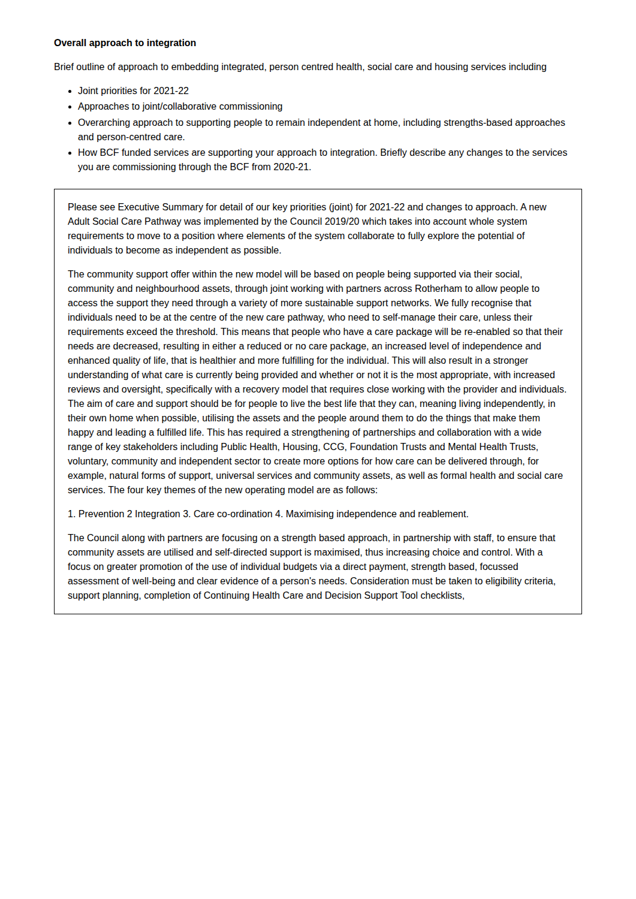Overall approach to integration
Brief outline of approach to embedding integrated, person centred health, social care and housing services including
Joint priorities for 2021-22
Approaches to joint/collaborative commissioning
Overarching approach to supporting people to remain independent at home, including strengths-based approaches and person-centred care.
How BCF funded services are supporting your approach to integration. Briefly describe any changes to the services you are commissioning through the BCF from 2020-21.
Please see Executive Summary for detail of our key priorities (joint) for 2021-22 and changes to approach. A new Adult Social Care Pathway was implemented by the Council 2019/20 which takes into account whole system requirements to move to a position where elements of the system collaborate to fully explore the potential of individuals to become as independent as possible.
The community support offer within the new model will be based on people being supported via their social, community and neighbourhood assets, through joint working with partners across Rotherham to allow people to access the support they need through a variety of more sustainable support networks. We fully recognise that individuals need to be at the centre of the new care pathway, who need to self-manage their care, unless their requirements exceed the threshold. This means that people who have a care package will be re-enabled so that their needs are decreased, resulting in either a reduced or no care package, an increased level of independence and enhanced quality of life, that is healthier and more fulfilling for the individual. This will also result in a stronger understanding of what care is currently being provided and whether or not it is the most appropriate, with increased reviews and oversight, specifically with a recovery model that requires close working with the provider and individuals. The aim of care and support should be for people to live the best life that they can, meaning living independently, in their own home when possible, utilising the assets and the people around them to do the things that make them happy and leading a fulfilled life. This has required a strengthening of partnerships and collaboration with a wide range of key stakeholders including Public Health, Housing, CCG, Foundation Trusts and Mental Health Trusts, voluntary, community and independent sector to create more options for how care can be delivered through, for example, natural forms of support, universal services and community assets, as well as formal health and social care services. The four key themes of the new operating model are as follows:
1. Prevention 2 Integration 3. Care co-ordination 4. Maximising independence and reablement.
The Council along with partners are focusing on a strength based approach, in partnership with staff, to ensure that community assets are utilised and self-directed support is maximised, thus increasing choice and control. With a focus on greater promotion of the use of individual budgets via a direct payment, strength based, focussed assessment of well-being and clear evidence of a person's needs. Consideration must be taken to eligibility criteria, support planning, completion of Continuing Health Care and Decision Support Tool checklists,